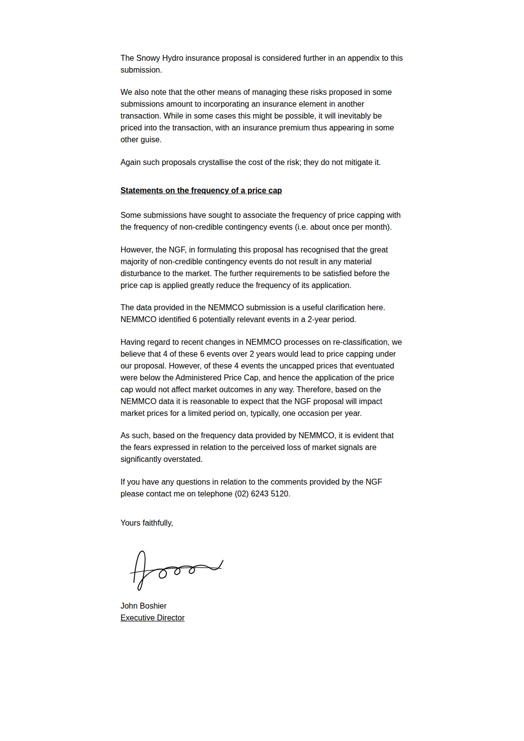The Snowy Hydro insurance proposal is considered further in an appendix to this submission.
We also note that the other means of managing these risks proposed in some submissions amount to incorporating an insurance element in another transaction. While in some cases this might be possible, it will inevitably be priced into the transaction, with an insurance premium thus appearing in some other guise.
Again such proposals crystallise the cost of the risk; they do not mitigate it.
Statements on the frequency of a price cap
Some submissions have sought to associate the frequency of price capping with the frequency of non-credible contingency events (i.e. about once per month).
However, the NGF, in formulating this proposal has recognised that the great majority of non-credible contingency events do not result in any material disturbance to the market. The further requirements to be satisfied before the price cap is applied greatly reduce the frequency of its application.
The data provided in the NEMMCO submission is a useful clarification here. NEMMCO identified 6 potentially relevant events in a 2-year period.
Having regard to recent changes in NEMMCO processes on re-classification, we believe that 4 of these 6 events over 2 years would lead to price capping under our proposal. However, of these 4 events the uncapped prices that eventuated were below the Administered Price Cap, and hence the application of the price cap would not affect market outcomes in any way. Therefore, based on the NEMMCO data it is reasonable to expect that the NGF proposal will impact market prices for a limited period on, typically, one occasion per year.
As such, based on the frequency data provided by NEMMCO, it is evident that the fears expressed in relation to the perceived loss of market signals are significantly overstated.
If you have any questions in relation to the comments provided by the NGF please contact me on telephone (02) 6243 5120.
Yours faithfully,
John Boshier
Executive Director